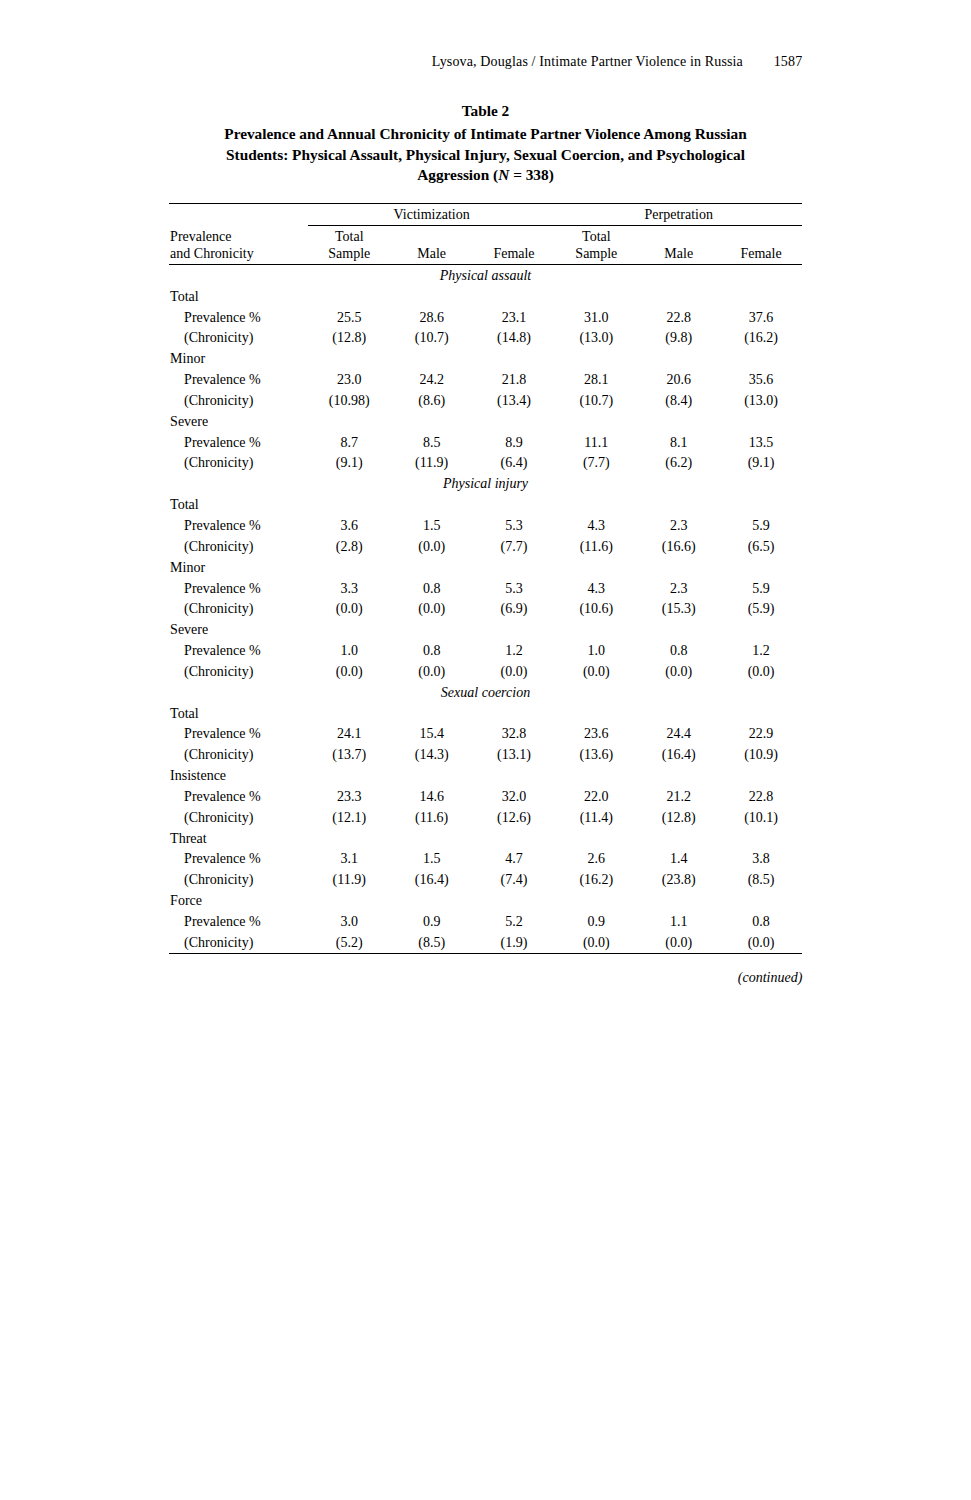Lysova, Douglas / Intimate Partner Violence in Russia1587
Table 2 Prevalence and Annual Chronicity of Intimate Partner Violence Among Russian Students: Physical Assault, Physical Injury, Sexual Coercion, and Psychological Aggression (N = 338)
| | Victimization | Perpetration |
| --- | --- | --- |
| Prevalence and Chronicity | Total Sample | Male | Female | Total Sample | Male | Female |
| Physical assault |
| Total | | | | | | |
| Prevalence % | 25.5 | 28.6 | 23.1 | 31.0 | 22.8 | 37.6 |
| (Chronicity) | (12.8) | (10.7) | (14.8) | (13.0) | (9.8) | (16.2) |
| Minor | | | | | | |
| Prevalence % | 23.0 | 24.2 | 21.8 | 28.1 | 20.6 | 35.6 |
| (Chronicity) | (10.98) | (8.6) | (13.4) | (10.7) | (8.4) | (13.0) |
| Severe | | | | | | |
| Prevalence % | 8.7 | 8.5 | 8.9 | 11.1 | 8.1 | 13.5 |
| (Chronicity) | (9.1) | (11.9) | (6.4) | (7.7) | (6.2) | (9.1) |
| Physical injury |
| Total | | | | | | |
| Prevalence % | 3.6 | 1.5 | 5.3 | 4.3 | 2.3 | 5.9 |
| (Chronicity) | (2.8) | (0.0) | (7.7) | (11.6) | (16.6) | (6.5) |
| Minor | | | | | | |
| Prevalence % | 3.3 | 0.8 | 5.3 | 4.3 | 2.3 | 5.9 |
| (Chronicity) | (0.0) | (0.0) | (6.9) | (10.6) | (15.3) | (5.9) |
| Severe | | | | | | |
| Prevalence % | 1.0 | 0.8 | 1.2 | 1.0 | 0.8 | 1.2 |
| (Chronicity) | (0.0) | (0.0) | (0.0) | (0.0) | (0.0) | (0.0) |
| Sexual coercion |
| Total | | | | | | |
| Prevalence % | 24.1 | 15.4 | 32.8 | 23.6 | 24.4 | 22.9 |
| (Chronicity) | (13.7) | (14.3) | (13.1) | (13.6) | (16.4) | (10.9) |
| Insistence | | | | | | |
| Prevalence % | 23.3 | 14.6 | 32.0 | 22.0 | 21.2 | 22.8 |
| (Chronicity) | (12.1) | (11.6) | (12.6) | (11.4) | (12.8) | (10.1) |
| Threat | | | | | | |
| Prevalence % | 3.1 | 1.5 | 4.7 | 2.6 | 1.4 | 3.8 |
| (Chronicity) | (11.9) | (16.4) | (7.4) | (16.2) | (23.8) | (8.5) |
| Force | | | | | | |
| Prevalence % | 3.0 | 0.9 | 5.2 | 0.9 | 1.1 | 0.8 |
| (Chronicity) | (5.2) | (8.5) | (1.9) | (0.0) | (0.0) | (0.0) |
(continued)